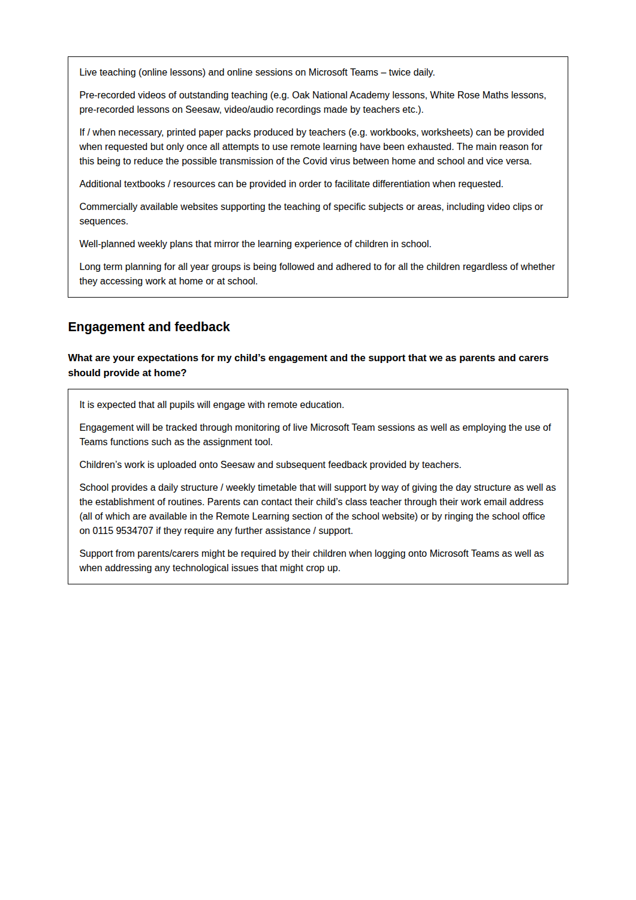Live teaching (online lessons) and online sessions on Microsoft Teams – twice daily.
Pre-recorded videos of outstanding teaching (e.g. Oak National Academy lessons, White Rose Maths lessons, pre-recorded lessons on Seesaw, video/audio recordings made by teachers etc.).
If / when necessary, printed paper packs produced by teachers (e.g. workbooks, worksheets) can be provided when requested but only once all attempts to use remote learning have been exhausted. The main reason for this being to reduce the possible transmission of the Covid virus between home and school and vice versa.
Additional textbooks / resources can be provided in order to facilitate differentiation when requested.
Commercially available websites supporting the teaching of specific subjects or areas, including video clips or sequences.
Well-planned weekly plans that mirror the learning experience of children in school.
Long term planning for all year groups is being followed and adhered to for all the children regardless of whether they accessing work at home or at school.
Engagement and feedback
What are your expectations for my child’s engagement and the support that we as parents and carers should provide at home?
It is expected that all pupils will engage with remote education.
Engagement will be tracked through monitoring of live Microsoft Team sessions as well as employing the use of Teams functions such as the assignment tool.
Children’s work is uploaded onto Seesaw and subsequent feedback provided by teachers.
School provides a daily structure / weekly timetable that will support by way of giving the day structure as well as the establishment of routines. Parents can contact their child’s class teacher through their work email address (all of which are available in the Remote Learning section of the school website) or by ringing the school office on 0115 9534707 if they require any further assistance / support.
Support from parents/carers might be required by their children when logging onto Microsoft Teams as well as when addressing any technological issues that might crop up.